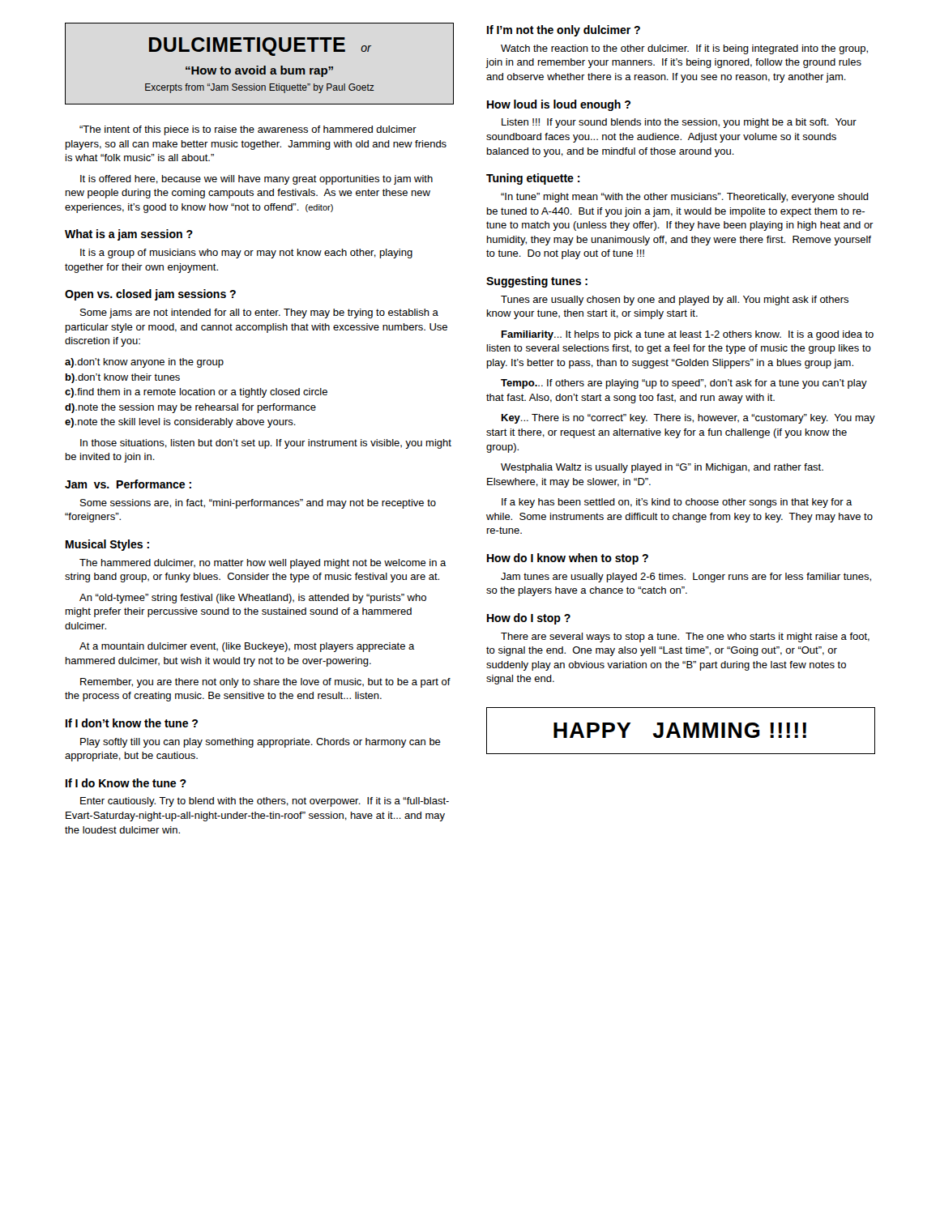DULCIMETIQUETTE
or
“How to avoid a bum rap”
Excerpts from “Jam Session Etiquette” by Paul Goetz
“The intent of this piece is to raise the awareness of hammered dulcimer players, so all can make better music together. Jamming with old and new friends is what “folk music” is all about.”
It is offered here, because we will have many great opportunities to jam with new people during the coming campouts and festivals. As we enter these new experiences, it’s good to know how “not to offend”. (editor)
What is a jam session ?
It is a group of musicians who may or may not know each other, playing together for their own enjoyment.
Open vs. closed jam sessions ?
Some jams are not intended for all to enter. They may be trying to establish a particular style or mood, and cannot accomplish that with excessive numbers. Use discretion if you:
a).don’t know anyone in the group
b).don’t know their tunes
c).find them in a remote location or a tightly closed circle
d).note the session may be rehearsal for performance
e).note the skill level is considerably above yours.
In those situations, listen but don’t set up. If your instrument is visible, you might be invited to join in.
Jam vs. Performance :
Some sessions are, in fact, “mini-performances” and may not be receptive to “foreigners”.
Musical Styles :
The hammered dulcimer, no matter how well played might not be welcome in a string band group, or funky blues. Consider the type of music festival you are at.
An “old-tymee” string festival (like Wheatland), is attended by “purists” who might prefer their percussive sound to the sustained sound of a hammered dulcimer.
At a mountain dulcimer event, (like Buckeye), most players appreciate a hammered dulcimer, but wish it would try not to be over-powering.
Remember, you are there not only to share the love of music, but to be a part of the process of creating music. Be sensitive to the end result... listen.
If I don’t know the tune ?
Play softly till you can play something appropriate. Chords or harmony can be appropriate, but be cautious.
If I do Know the tune ?
Enter cautiously. Try to blend with the others, not overpower. If it is a “full-blast-Evart-Saturday-night-up-all-night-under-the-tin-roof” session, have at it... and may the loudest dulcimer win.
If I’m not the only dulcimer ?
Watch the reaction to the other dulcimer. If it is being integrated into the group, join in and remember your manners. If it’s being ignored, follow the ground rules and observe whether there is a reason. If you see no reason, try another jam.
How loud is loud enough ?
Listen !!! If your sound blends into the session, you might be a bit soft. Your soundboard faces you... not the audience. Adjust your volume so it sounds balanced to you, and be mindful of those around you.
Tuning etiquette :
“In tune” might mean “with the other musicians”. Theoretically, everyone should be tuned to A-440. But if you join a jam, it would be impolite to expect them to re-tune to match you (unless they offer). If they have been playing in high heat and or humidity, they may be unanimously off, and they were there first. Remove yourself to tune. Do not play out of tune !!!
Suggesting tunes :
Tunes are usually chosen by one and played by all. You might ask if others know your tune, then start it, or simply start it.
Familiarity... It helps to pick a tune at least 1-2 others know. It is a good idea to listen to several selections first, to get a feel for the type of music the group likes to play. It’s better to pass, than to suggest “Golden Slippers” in a blues group jam.
Tempo... If others are playing “up to speed”, don’t ask for a tune you can’t play that fast. Also, don’t start a song too fast, and run away with it.
Key... There is no “correct” key. There is, however, a “customary” key. You may start it there, or request an alternative key for a fun challenge (if you know the group).
Westphalia Waltz is usually played in “G” in Michigan, and rather fast. Elsewhere, it may be slower, in “D”.
If a key has been settled on, it’s kind to choose other songs in that key for a while. Some instruments are difficult to change from key to key. They may have to re-tune.
How do I know when to stop ?
Jam tunes are usually played 2-6 times. Longer runs are for less familiar tunes, so the players have a chance to “catch on”.
How do I stop ?
There are several ways to stop a tune. The one who starts it might raise a foot, to signal the end. One may also yell “Last time”, or “Going out”, or “Out”, or suddenly play an obvious variation on the “B” part during the last few notes to signal the end.
HAPPY JAMMING !!!!!